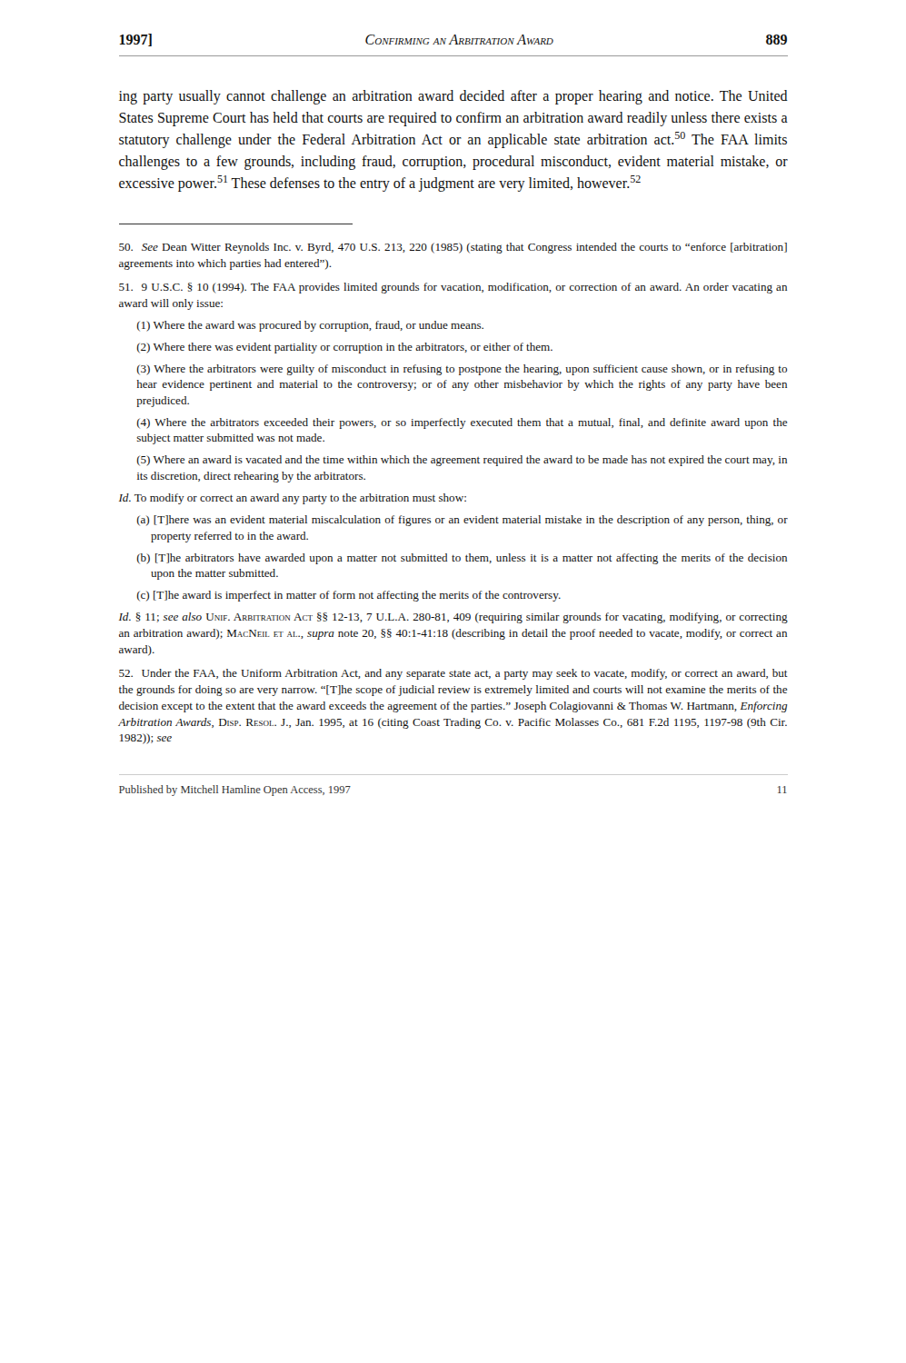1997] Confirming an Arbitration Award 889
ing party usually cannot challenge an arbitration award decided after a proper hearing and notice. The United States Supreme Court has held that courts are required to confirm an arbitration award readily unless there exists a statutory challenge under the Federal Arbitration Act or an applicable state arbitration act.50 The FAA limits challenges to a few grounds, including fraud, corruption, procedural misconduct, evident material mistake, or excessive power.51 These defenses to the entry of a judgment are very limited, however.52
50. See Dean Witter Reynolds Inc. v. Byrd, 470 U.S. 213, 220 (1985) (stating that Congress intended the courts to “enforce [arbitration] agreements into which parties had entered”).
51. 9 U.S.C. § 10 (1994). The FAA provides limited grounds for vacation, modification, or correction of an award. An order vacating an award will only issue:
(1) Where the award was procured by corruption, fraud, or undue means.
(2) Where there was evident partiality or corruption in the arbitrators, or either of them.
(3) Where the arbitrators were guilty of misconduct in refusing to postpone the hearing, upon sufficient cause shown, or in refusing to hear evidence pertinent and material to the controversy; or of any other misbehavior by which the rights of any party have been prejudiced.
(4) Where the arbitrators exceeded their powers, or so imperfectly executed them that a mutual, final, and definite award upon the subject matter submitted was not made.
(5) Where an award is vacated and the time within which the agreement required the award to be made has not expired the court may, in its discretion, direct rehearing by the arbitrators.
Id. To modify or correct an award any party to the arbitration must show:
(a) [T]here was an evident material miscalculation of figures or an evident material mistake in the description of any person, thing, or property referred to in the award.
(b) [T]he arbitrators have awarded upon a matter not submitted to them, unless it is a matter not affecting the merits of the decision upon the matter submitted.
(c) [T]he award is imperfect in matter of form not affecting the merits of the controversy.
Id. § 11; see also Unif. Arbitration Act §§ 12-13, 7 U.L.A. 280-81, 409 (requiring similar grounds for vacating, modifying, or correcting an arbitration award); MacNeil et al., supra note 20, §§ 40:1-41:18 (describing in detail the proof needed to vacate, modify, or correct an award).
52. Under the FAA, the Uniform Arbitration Act, and any separate state act, a party may seek to vacate, modify, or correct an award, but the grounds for doing so are very narrow. “[T]he scope of judicial review is extremely limited and courts will not examine the merits of the decision except to the extent that the award exceeds the agreement of the parties.” Joseph Colagiovanni & Thomas W. Hartmann, Enforcing Arbitration Awards, Disp. Resol. J., Jan. 1995, at 16 (citing Coast Trading Co. v. Pacific Molasses Co., 681 F.2d 1195, 1197-98 (9th Cir. 1982)); see
Published by Mitchell Hamline Open Access, 1997 11